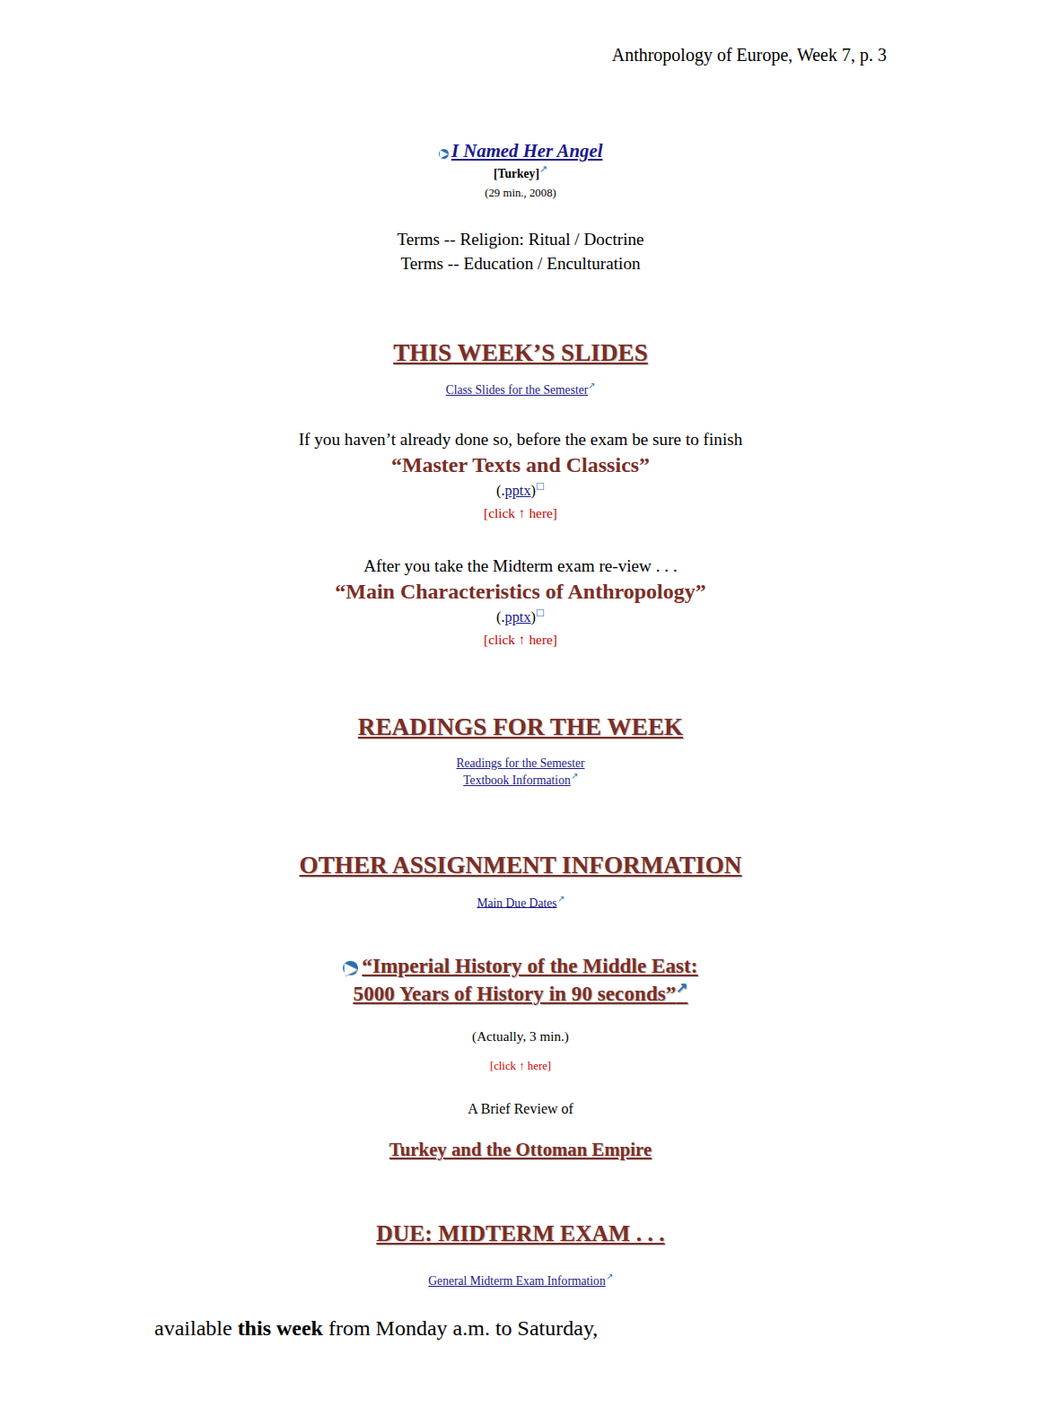Anthropology of Europe, Week 7, p. 3
▶I Named Her Angel
[Turkey]↗
(29 min., 2008)
Terms -- Religion: Ritual / Doctrine
Terms -- Education / Enculturation
THIS WEEK’S SLIDES
Class Slides for the Semester↗
If you haven’t already done so, before the exam be sure to finish
“Master Texts and Classics”
(.pptx)☐
[click ↑ here]
After you take the Midterm exam re-view . . .
“Main Characteristics of Anthropology”
(.pptx)☐
[click ↑ here]
READINGS FOR THE WEEK
Readings for the Semester
Textbook Information↗
OTHER ASSIGNMENT INFORMATION
Main Due Dates↗
▶“Imperial History of the Middle East:
5000 Years of History in 90 seconds”↗
(Actually, 3 min.)
[click ↑ here]
A Brief Review of
Turkey and the Ottoman Empire
DUE: MIDTERM EXAM . . .
General Midterm Exam Information↗
available this week from Monday a.m. to Saturday,